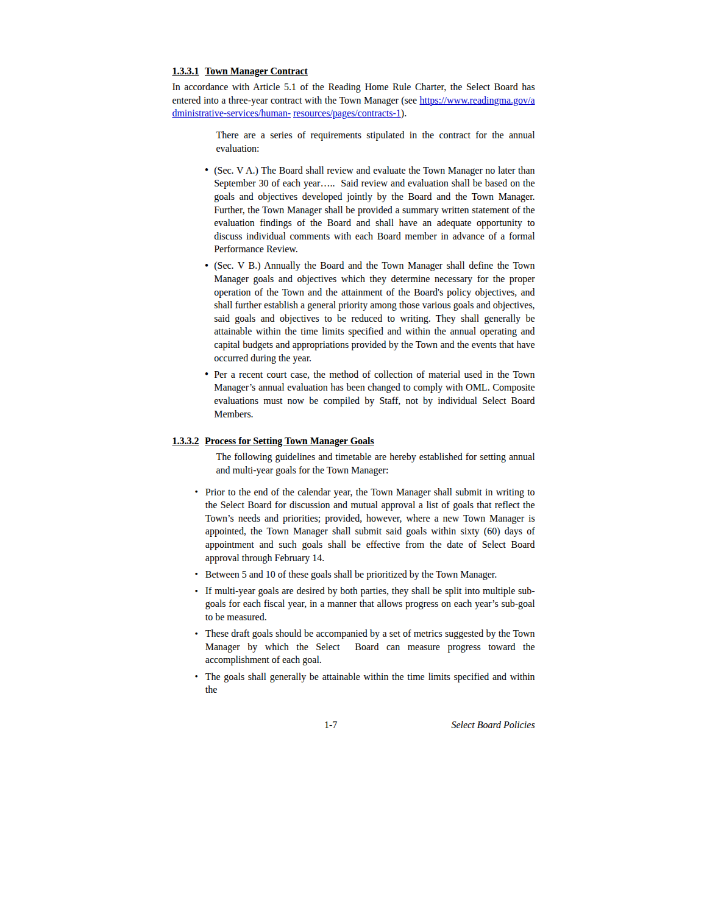1.3.3.1
Town Manager Contract
In accordance with Article 5.1 of the Reading Home Rule Charter, the Select Board has entered into a three-year contract with the Town Manager (see https://www.readingma.gov/administrative-services/human- resources/pages/contracts-1).
There are a series of requirements stipulated in the contract for the annual evaluation:
(Sec. V A.) The Board shall review and evaluate the Town Manager no later than September 30 of each year….. Said review and evaluation shall be based on the goals and objectives developed jointly by the Board and the Town Manager. Further, the Town Manager shall be provided a summary written statement of the evaluation findings of the Board and shall have an adequate opportunity to discuss individual comments with each Board member in advance of a formal Performance Review.
(Sec. V B.) Annually the Board and the Town Manager shall define the Town Manager goals and objectives which they determine necessary for the proper operation of the Town and the attainment of the Board's policy objectives, and shall further establish a general priority among those various goals and objectives, said goals and objectives to be reduced to writing. They shall generally be attainable within the time limits specified and within the annual operating and capital budgets and appropriations provided by the Town and the events that have occurred during the year.
Per a recent court case, the method of collection of material used in the Town Manager’s annual evaluation has been changed to comply with OML. Composite evaluations must now be compiled by Staff, not by individual Select Board Members.
1.3.3.2
Process for Setting Town Manager Goals
The following guidelines and timetable are hereby established for setting annual and multi-year goals for the Town Manager:
Prior to the end of the calendar year, the Town Manager shall submit in writing to the Select Board for discussion and mutual approval a list of goals that reflect the Town’s needs and priorities; provided, however, where a new Town Manager is appointed, the Town Manager shall submit said goals within sixty (60) days of appointment and such goals shall be effective from the date of Select Board approval through February 14.
Between 5 and 10 of these goals shall be prioritized by the Town Manager.
If multi-year goals are desired by both parties, they shall be split into multiple sub-goals for each fiscal year, in a manner that allows progress on each year’s sub-goal to be measured.
These draft goals should be accompanied by a set of metrics suggested by the Town Manager by which the Select Board can measure progress toward the accomplishment of each goal.
The goals shall generally be attainable within the time limits specified and within the
1-7 Select Board Policies